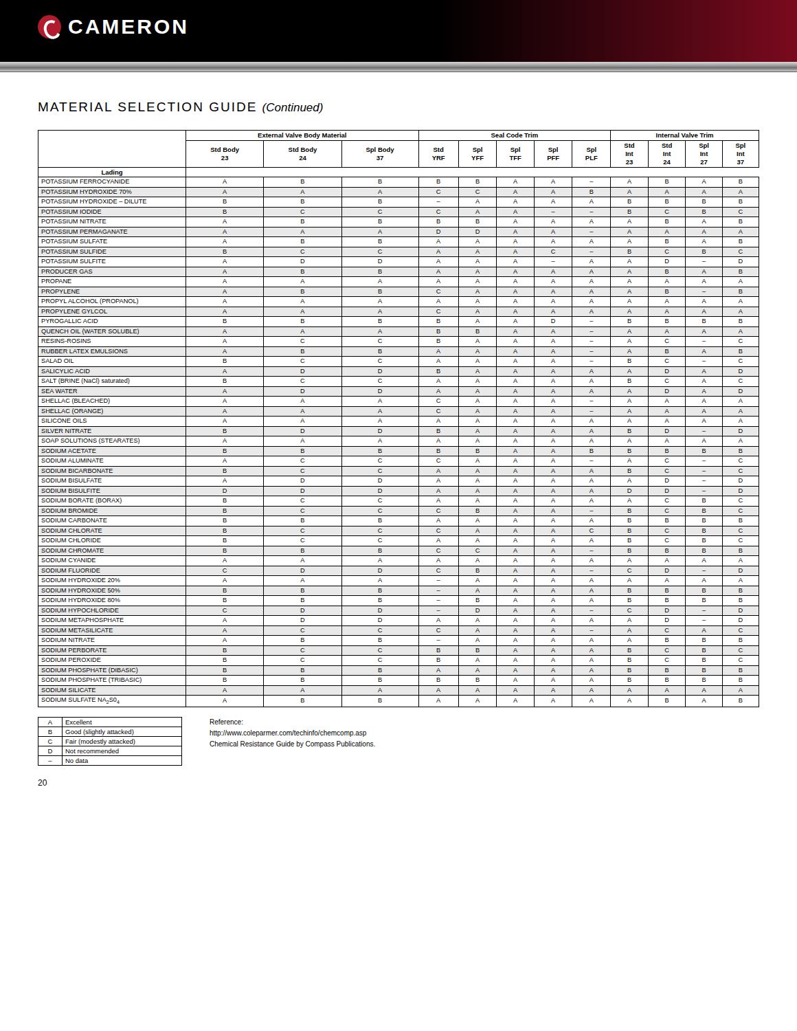CAMERON
MATERIAL SELECTION GUIDE (Continued)
| | External Valve Body Material | Seal Code Trim | Internal Valve Trim |
| --- | --- | --- | --- |
| Std Body 23 | Std Body 24 | Spl Body 37 | Std YRF | Spl YFF | Spl TFF | Spl PFF | Spl PLF | Std Int 23 | Std Int 24 | Spl Int 27 | Spl Int 37 |
| Lading | |
| POTASSIUM FERROCYANIDE | A | B | B | B | B | A | A | – | A | B | A | B |
| POTASSIUM HYDROXIDE 70% | A | A | A | C | C | A | A | B | A | A | A | A |
| POTASSIUM HYDROXIDE – DILUTE | B | B | B | – | A | A | A | A | B | B | B | B |
| POTASSIUM IODIDE | B | C | C | C | A | A | – | – | B | C | B | C |
| POTASSIUM NITRATE | A | B | B | B | B | A | A | A | A | B | A | B |
| POTASSIUM PERMAGANATE | A | A | A | D | D | A | A | – | A | A | A | A |
| POTASSIUM SULFATE | A | B | B | A | A | A | A | A | A | B | A | B |
| POTASSIUM SULFIDE | B | C | C | A | A | A | C | – | B | C | B | C |
| POTASSIUM SULFITE | A | D | D | A | A | A | – | A | A | D | – | D |
| PRODUCER GAS | A | B | B | A | A | A | A | A | A | B | A | B |
| PROPANE | A | A | A | A | A | A | A | A | A | A | A | A |
| PROPYLENE | A | B | B | C | A | A | A | A | A | B | – | B |
| PROPYL ALCOHOL (PROPANOL) | A | A | A | A | A | A | A | A | A | A | A | A |
| PROPYLENE GYLCOL | A | A | A | C | A | A | A | A | A | A | A | A |
| PYROGALLIC ACID | B | B | B | B | A | A | D | – | B | B | B | B |
| QUENCH OIL (WATER SOLUBLE) | A | A | A | B | B | A | A | – | A | A | A | A |
| RESINS-ROSINS | A | C | C | B | A | A | A | – | A | C | – | C |
| RUBBER LATEX EMULSIONS | A | B | B | A | A | A | A | – | A | B | A | B |
| SALAD OIL | B | C | C | A | A | A | A | – | B | C | – | C |
| SALICYLIC ACID | A | D | D | B | A | A | A | A | A | D | A | D |
| SALT (BRINE (NaCl) saturated) | B | C | C | A | A | A | A | A | B | C | A | C |
| SEA WATER | A | D | D | A | A | A | A | A | A | D | A | D |
| SHELLAC (BLEACHED) | A | A | A | C | A | A | A | – | A | A | A | A |
| SHELLAC (ORANGE) | A | A | A | C | A | A | A | – | A | A | A | A |
| SILICONE OILS | A | A | A | A | A | A | A | A | A | A | A | A |
| SILVER NITRATE | B | D | D | B | A | A | A | A | B | D | – | D |
| SOAP SOLUTIONS (STEARATES) | A | A | A | A | A | A | A | A | A | A | A | A |
| SODIUM ACETATE | B | B | B | B | B | A | A | B | B | B | B | B |
| SODIUM ALUMINATE | A | C | C | C | A | A | A | – | A | C | – | C |
| SODIUM BICARBONATE | B | C | C | A | A | A | A | A | B | C | – | C |
| SODIUM BISULFATE | A | D | D | A | A | A | A | A | A | D | – | D |
| SODIUM BISULFITE | D | D | D | A | A | A | A | A | D | D | – | D |
| SODIUM BORATE (BORAX) | B | C | C | A | A | A | A | A | A | C | B | C |
| SODIUM BROMIDE | B | C | C | C | B | A | A | – | B | C | B | C |
| SODIUM CARBONATE | B | B | B | A | A | A | A | A | B | B | B | B |
| SODIUM CHLORATE | B | C | C | C | A | A | A | C | B | C | B | C |
| SODIUM CHLORIDE | B | C | C | A | A | A | A | A | B | C | B | C |
| SODIUM CHROMATE | B | B | B | C | C | A | A | – | B | B | B | B |
| SODIUM CYANIDE | A | A | A | A | A | A | A | A | A | A | A | A |
| SODIUM FLUORIDE | C | D | D | C | B | A | A | – | C | D | – | D |
| SODIUM HYDROXIDE 20% | A | A | A | – | A | A | A | A | A | A | A | A |
| SODIUM HYDROXIDE 50% | B | B | B | – | A | A | A | A | B | B | B | B |
| SODIUM HYDROXIDE 80% | B | B | B | – | B | A | A | A | B | B | B | B |
| SODIUM HYPOCHLORIDE | C | D | D | – | D | A | A | – | C | D | – | D |
| SODIUM METAPHOSPHATE | A | D | D | A | A | A | A | A | A | D | – | D |
| SODIUM METASILICATE | A | C | C | C | A | A | A | – | A | C | A | C |
| SODIUM NITRATE | A | B | B | – | A | A | A | A | A | B | B | B |
| SODIUM PERBORATE | B | C | C | B | B | A | A | A | B | C | B | C |
| SODIUM PEROXIDE | B | C | C | B | A | A | A | A | B | C | B | C |
| SODIUM PHOSPHATE (DIBASIC) | B | B | B | A | A | A | A | A | B | B | B | B |
| SODIUM PHOSPHATE (TRIBASIC) | B | B | B | B | B | A | A | A | B | B | B | B |
| SODIUM SILICATE | A | A | A | A | A | A | A | A | A | A | A | A |
| SODIUM SULFATE NA 2 S0 4 | A | B | B | A | A | A | A | A | A | B | A | B |
| A | Excellent |
| B | Good (slightly attacked) |
| C | Fair (modestly attacked) |
| D | Not recommended |
| – | No data |
Reference:
http://www.coleparmer.com/techinfo/chemcomp.asp
Chemical Resistance Guide by Compass Publications.
20